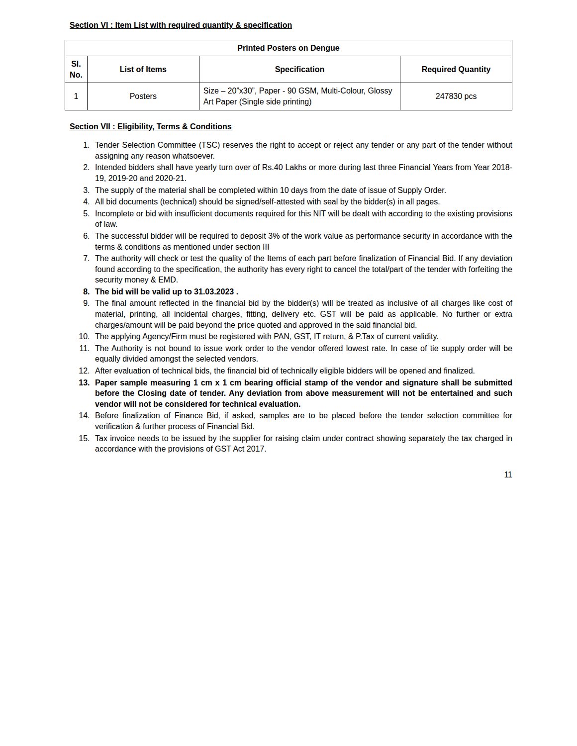Section VI : Item List with required quantity & specification
Printed Posters on Dengue
| Sl. No. | List of Items | Specification | Required Quantity |
| --- | --- | --- | --- |
| 1 | Posters | Size – 20”x30”, Paper - 90 GSM, Multi-Colour, Glossy Art Paper (Single side printing) | 247830 pcs |
Section VII : Eligibility, Terms & Conditions
Tender Selection Committee (TSC) reserves the right to accept or reject any tender or any part of the tender without assigning any reason whatsoever.
Intended bidders shall have yearly turn over of Rs.40 Lakhs or more during last three Financial Years from Year 2018-19, 2019-20 and 2020-21.
The supply of the material shall be completed within 10 days from the date of issue of Supply Order.
All bid documents (technical) should be signed/self-attested with seal by the bidder(s) in all pages.
Incomplete or bid with insufficient documents required for this NIT will be dealt with according to the existing provisions of law.
The successful bidder will be required to deposit 3% of the work value as performance security in accordance with the terms & conditions as mentioned under section III
The authority will check or test the quality of the Items of each part before finalization of Financial Bid. If any deviation found according to the specification, the authority has every right to cancel the total/part of the tender with forfeiting the security money & EMD.
The bid will be valid up to 31.03.2023 .
The final amount reflected in the financial bid by the bidder(s) will be treated as inclusive of all charges like cost of material, printing, all incidental charges, fitting, delivery etc. GST will be paid as applicable. No further or extra charges/amount will be paid beyond the price quoted and approved in the said financial bid.
The applying Agency/Firm must be registered with PAN, GST, IT return, & P.Tax of current validity.
The Authority is not bound to issue work order to the vendor offered lowest rate. In case of tie supply order will be equally divided amongst the selected vendors.
After evaluation of technical bids, the financial bid of technically eligible bidders will be opened and finalized.
Paper sample measuring 1 cm x 1 cm bearing official stamp of the vendor and signature shall be submitted before the Closing date of tender. Any deviation from above measurement will not be entertained and such vendor will not be considered for technical evaluation.
Before finalization of Finance Bid, if asked, samples are to be placed before the tender selection committee for verification & further process of Financial Bid.
Tax invoice needs to be issued by the supplier for raising claim under contract showing separately the tax charged in accordance with the provisions of GST Act 2017.
11